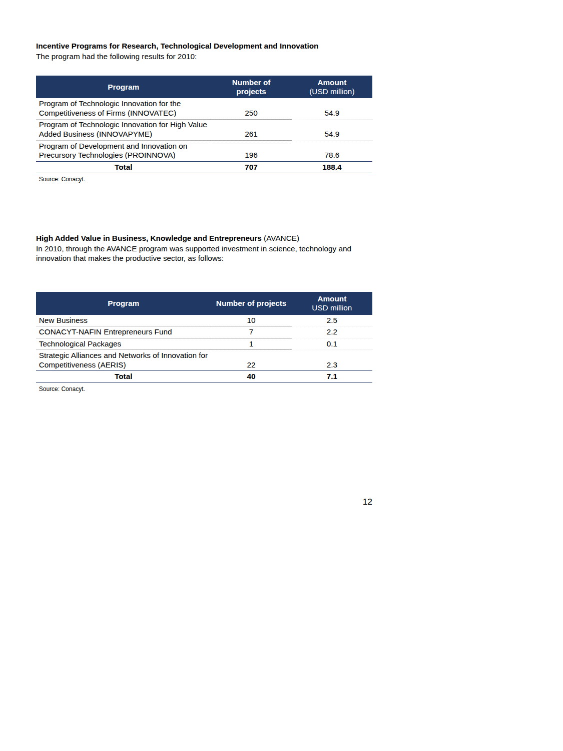Incentive Programs for Research, Technological Development and Innovation
The program had the following results for 2010:
| Program | Number of projects | Amount (USD million) |
| --- | --- | --- |
| Program of Technologic Innovation for the Competitiveness of Firms (INNOVATEC) | 250 | 54.9 |
| Program of Technologic Innovation for High Value Added Business (INNOVAPYME) | 261 | 54.9 |
| Program of Development and Innovation on Precursory Technologies (PROINNOVA) | 196 | 78.6 |
| Total | 707 | 188.4 |
Source: Conacyt.
High Added Value in Business, Knowledge and Entrepreneurs (AVANCE)
In 2010, through the AVANCE program was supported investment in science, technology and innovation that makes the productive sector, as follows:
| Program | Number of projects | Amount USD million |
| --- | --- | --- |
| New Business | 10 | 2.5 |
| CONACYT-NAFIN Entrepreneurs Fund | 7 | 2.2 |
| Technological Packages | 1 | 0.1 |
| Strategic Alliances and Networks of Innovation for Competitiveness (AERIS) | 22 | 2.3 |
| Total | 40 | 7.1 |
Source: Conacyt.
12